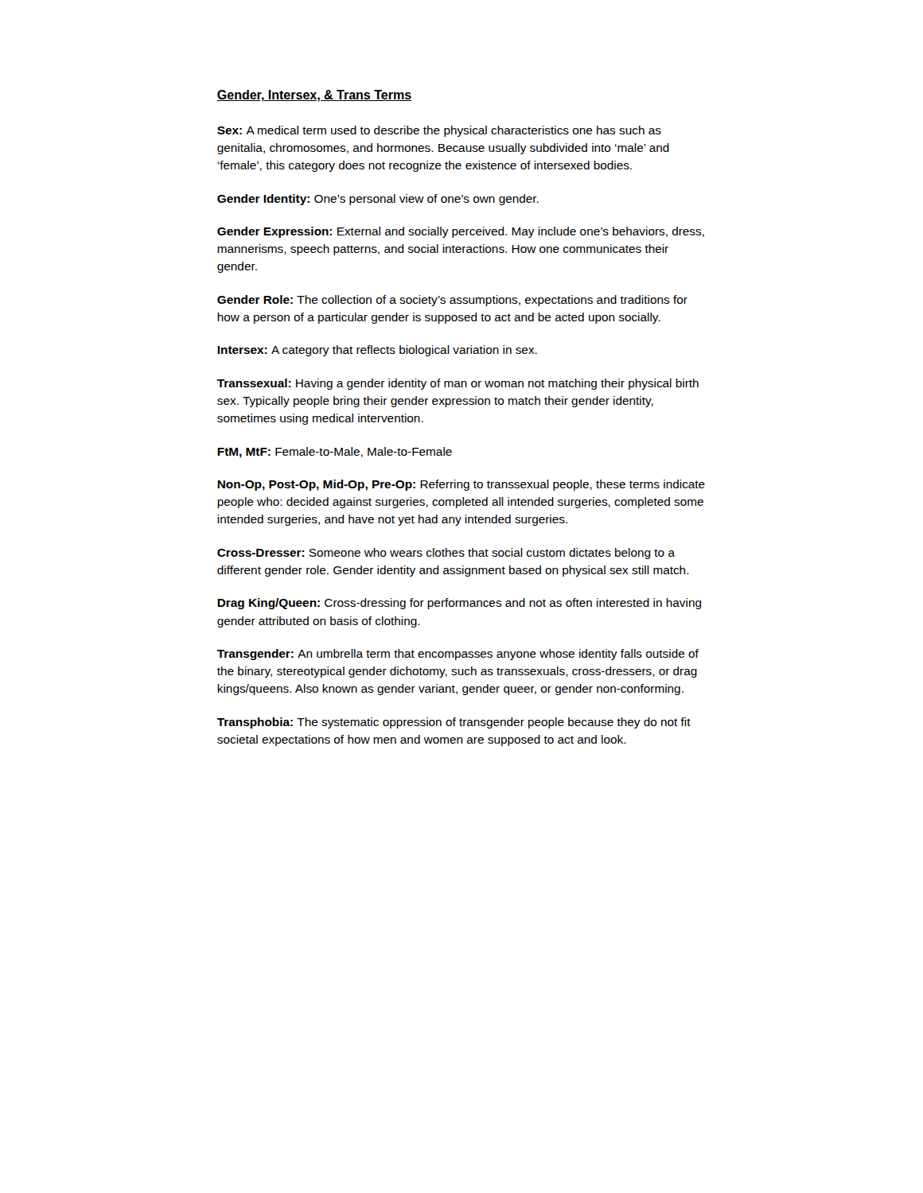Gender, Intersex, & Trans Terms
Sex:
A medical term used to describe the physical characteristics one has such as genitalia, chromosomes, and hormones. Because usually subdivided into ‘male’ and ‘female’, this category does not recognize the existence of intersexed bodies.
Gender Identity:
One’s personal view of one’s own gender.
Gender Expression:
External and socially perceived. May include one’s behaviors, dress, mannerisms, speech patterns, and social interactions. How one communicates their gender.
Gender Role:
The collection of a society’s assumptions, expectations and traditions for how a person of a particular gender is supposed to act and be acted upon socially.
Intersex:
A category that reflects biological variation in sex.
Transsexual:
Having a gender identity of man or woman not matching their physical birth sex. Typically people bring their gender expression to match their gender identity, sometimes using medical intervention.
FtM, MtF:
Female-to-Male, Male-to-Female
Non-Op, Post-Op, Mid-Op, Pre-Op:
Referring to transsexual people, these terms indicate people who: decided against surgeries, completed all intended surgeries, completed some intended surgeries, and have not yet had any intended surgeries.
Cross-Dresser:
Someone who wears clothes that social custom dictates belong to a different gender role. Gender identity and assignment based on physical sex still match.
Drag King/Queen:
Cross-dressing for performances and not as often interested in having gender attributed on basis of clothing.
Transgender:
An umbrella term that encompasses anyone whose identity falls outside of the binary, stereotypical gender dichotomy, such as transsexuals, cross-dressers, or drag kings/queens. Also known as gender variant, gender queer, or gender non-conforming.
Transphobia:
The systematic oppression of transgender people because they do not fit societal expectations of how men and women are supposed to act and look.